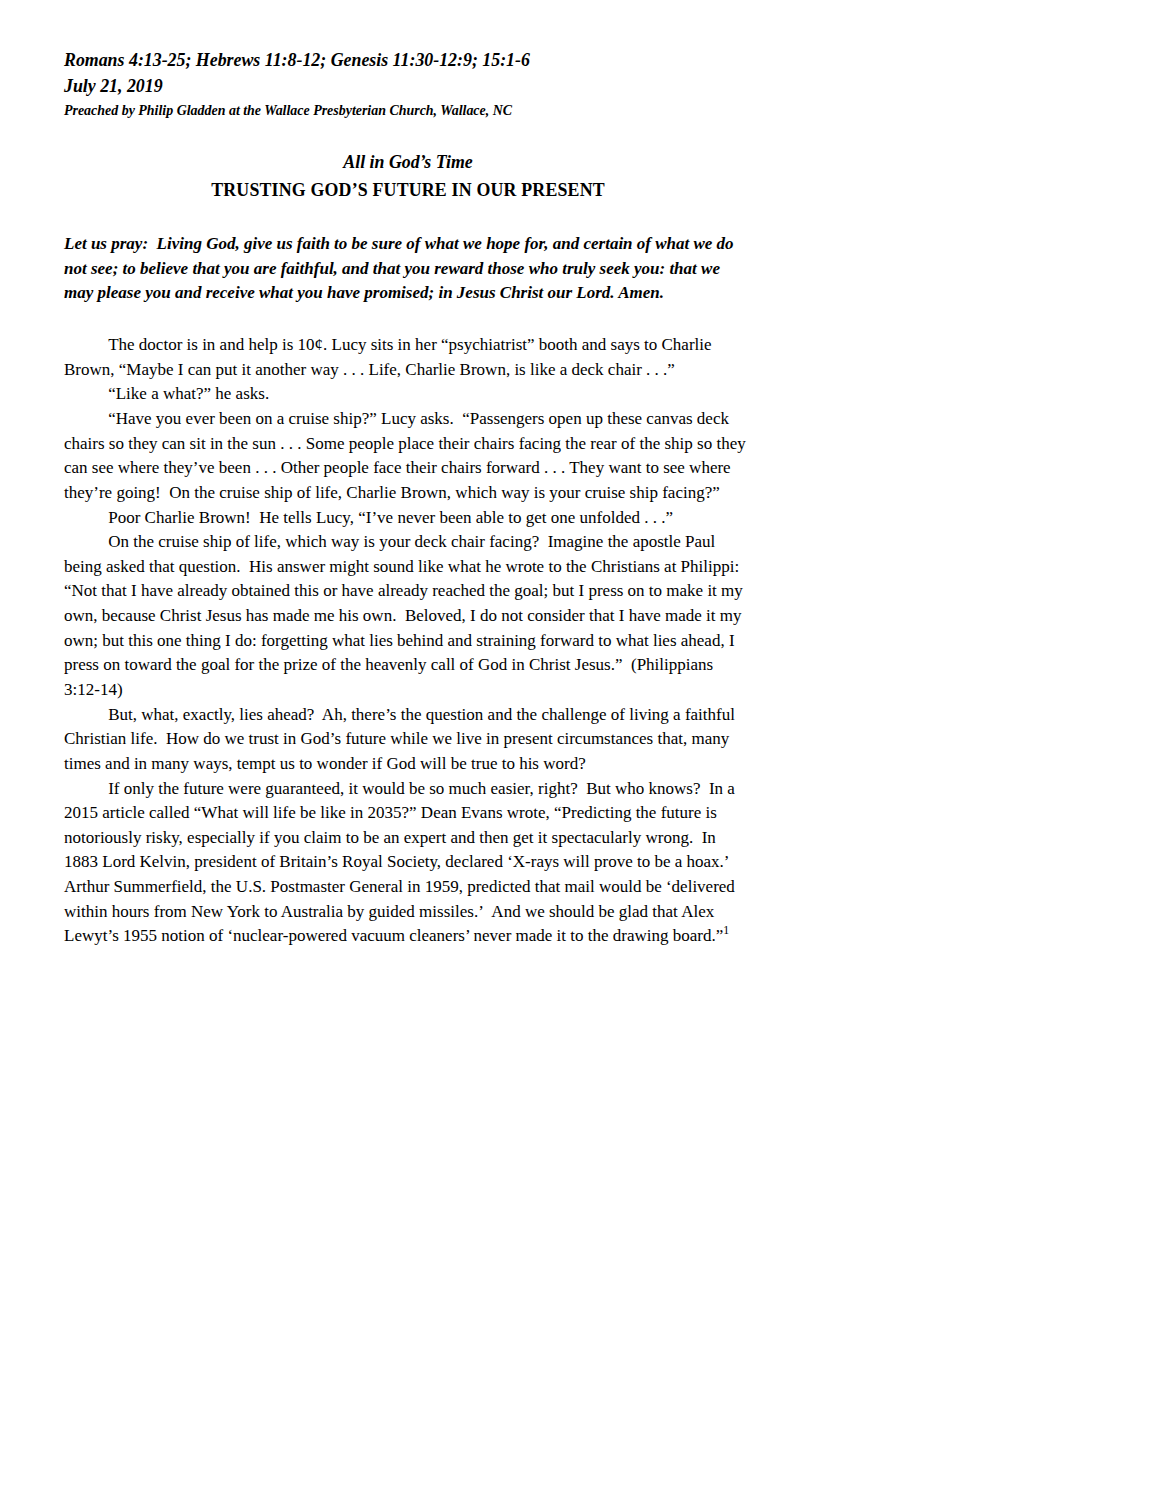Romans 4:13-25; Hebrews 11:8-12; Genesis 11:30-12:9; 15:1-6 July 21, 2019 Preached by Philip Gladden at the Wallace Presbyterian Church, Wallace, NC
All in God’s Time
Trusting God’s Future in Our Present
Let us pray: Living God, give us faith to be sure of what we hope for, and certain of what we do not see; to believe that you are faithful, and that you reward those who truly seek you: that we may please you and receive what you have promised; in Jesus Christ our Lord. Amen.
The doctor is in and help is 10¢. Lucy sits in her “psychiatrist” booth and says to Charlie Brown, “Maybe I can put it another way . . . Life, Charlie Brown, is like a deck chair . . .”
“Like a what?” he asks.
“Have you ever been on a cruise ship?” Lucy asks. “Passengers open up these canvas deck chairs so they can sit in the sun . . . Some people place their chairs facing the rear of the ship so they can see where they’ve been . . . Other people face their chairs forward . . . They want to see where they’re going! On the cruise ship of life, Charlie Brown, which way is your cruise ship facing?”
Poor Charlie Brown! He tells Lucy, “I’ve never been able to get one unfolded . . .”
On the cruise ship of life, which way is your deck chair facing? Imagine the apostle Paul being asked that question. His answer might sound like what he wrote to the Christians at Philippi: “Not that I have already obtained this or have already reached the goal; but I press on to make it my own, because Christ Jesus has made me his own. Beloved, I do not consider that I have made it my own; but this one thing I do: forgetting what lies behind and straining forward to what lies ahead, I press on toward the goal for the prize of the heavenly call of God in Christ Jesus.” (Philippians 3:12-14)
But, what, exactly, lies ahead? Ah, there’s the question and the challenge of living a faithful Christian life. How do we trust in God’s future while we live in present circumstances that, many times and in many ways, tempt us to wonder if God will be true to his word?
If only the future were guaranteed, it would be so much easier, right? But who knows? In a 2015 article called “What will life be like in 2035?” Dean Evans wrote, “Predicting the future is notoriously risky, especially if you claim to be an expert and then get it spectacularly wrong. In 1883 Lord Kelvin, president of Britain’s Royal Society, declared ‘X-rays will prove to be a hoax.’ Arthur Summerfield, the U.S. Postmaster General in 1959, predicted that mail would be ‘delivered within hours from New York to Australia by guided missiles.’ And we should be glad that Alex Lewyt’s 1955 notion of ‘nuclear-powered vacuum cleaners’ never made it to the drawing board.”1